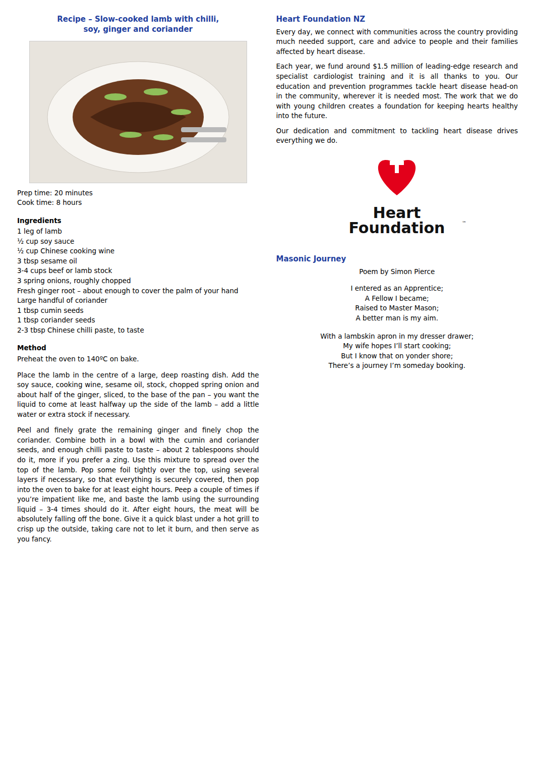Recipe – Slow-cooked lamb with chilli,
soy, ginger and coriander
Prep time: 20 minutes
Cook time: 8 hours
Ingredients
1 leg of lamb
½ cup soy sauce
½ cup Chinese cooking wine
3 tbsp sesame oil
3-4 cups beef or lamb stock
3 spring onions, roughly chopped
Fresh ginger root – about enough to cover the palm of your hand
Large handful of coriander
1 tbsp cumin seeds
1 tbsp coriander seeds
2-3 tbsp Chinese chilli paste, to taste
Method
Preheat the oven to 140ºC on bake.
Place the lamb in the centre of a large, deep roasting dish. Add the soy sauce, cooking wine, sesame oil, stock, chopped spring onion and about half of the ginger, sliced, to the base of the pan – you want the liquid to come at least halfway up the side of the lamb – add a little water or extra stock if necessary.
Peel and finely grate the remaining ginger and finely chop the coriander. Combine both in a bowl with the cumin and coriander seeds, and enough chilli paste to taste – about 2 tablespoons should do it, more if you prefer a zing. Use this mixture to spread over the top of the lamb. Pop some foil tightly over the top, using several layers if necessary, so that everything is securely covered, then pop into the oven to bake for at least eight hours. Peep a couple of times if you’re impatient like me, and baste the lamb using the surrounding liquid – 3-4 times should do it. After eight hours, the meat will be absolutely falling off the bone. Give it a quick blast under a hot grill to crisp up the outside, taking care not to let it burn, and then serve as you fancy.
Heart Foundation NZ
Every day, we connect with communities across the country providing much needed support, care and advice to people and their families affected by heart disease.
Each year, we fund around $1.5 million of leading-edge research and specialist cardiologist training and it is all thanks to you. Our education and prevention programmes tackle heart disease head-on in the community, wherever it is needed most. The work that we do with young children creates a foundation for keeping hearts healthy into the future.
Our dedication and commitment to tackling heart disease drives everything we do.
Masonic Journey
Poem by Simon Pierce
I entered as an Apprentice;
A Fellow I became;
Raised to Master Mason;
A better man is my aim.
With a lambskin apron in my dresser drawer;
My wife hopes I’ll start cooking;
But I know that on yonder shore;
There’s a journey I’m someday booking.